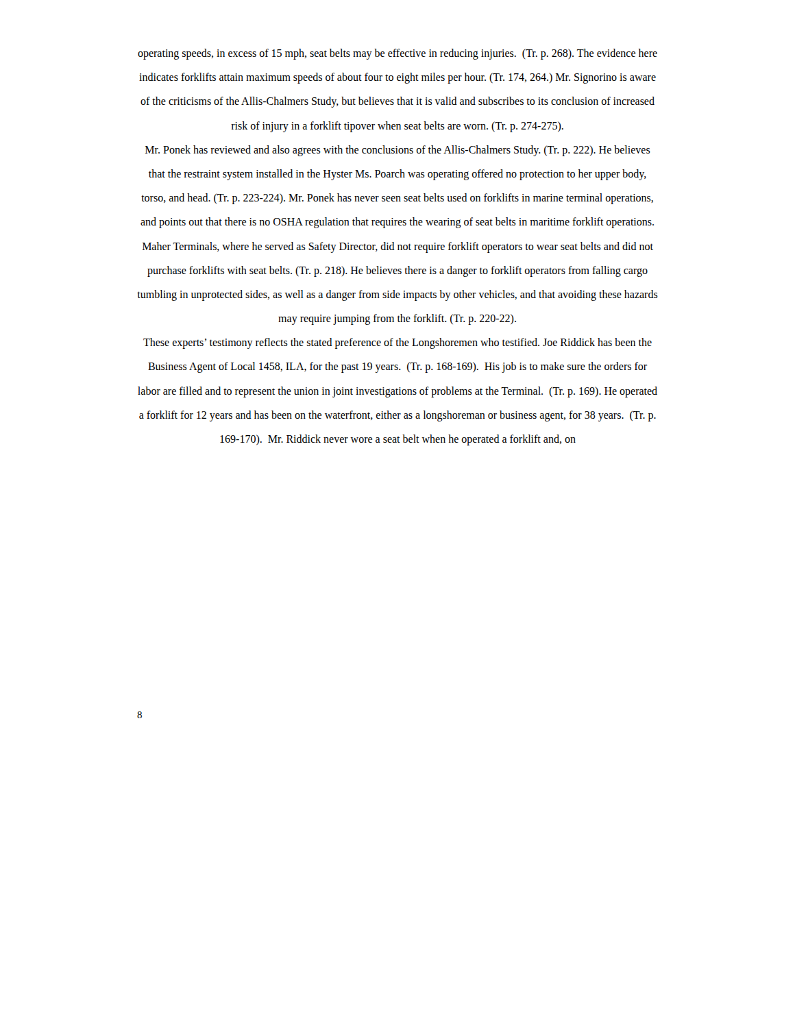operating speeds, in excess of 15 mph, seat belts may be effective in reducing injuries. (Tr. p. 268). The evidence here indicates forklifts attain maximum speeds of about four to eight miles per hour. (Tr. 174, 264.) Mr. Signorino is aware of the criticisms of the Allis-Chalmers Study, but believes that it is valid and subscribes to its conclusion of increased risk of injury in a forklift tipover when seat belts are worn. (Tr. p. 274-275).
Mr. Ponek has reviewed and also agrees with the conclusions of the Allis-Chalmers Study. (Tr. p. 222). He believes that the restraint system installed in the Hyster Ms. Poarch was operating offered no protection to her upper body, torso, and head. (Tr. p. 223-224). Mr. Ponek has never seen seat belts used on forklifts in marine terminal operations, and points out that there is no OSHA regulation that requires the wearing of seat belts in maritime forklift operations. Maher Terminals, where he served as Safety Director, did not require forklift operators to wear seat belts and did not purchase forklifts with seat belts. (Tr. p. 218). He believes there is a danger to forklift operators from falling cargo tumbling in unprotected sides, as well as a danger from side impacts by other vehicles, and that avoiding these hazards may require jumping from the forklift. (Tr. p. 220-22).
These experts’ testimony reflects the stated preference of the Longshoremen who testified. Joe Riddick has been the Business Agent of Local 1458, ILA, for the past 19 years. (Tr. p. 168-169). His job is to make sure the orders for labor are filled and to represent the union in joint investigations of problems at the Terminal. (Tr. p. 169). He operated a forklift for 12 years and has been on the waterfront, either as a longshoreman or business agent, for 38 years. (Tr. p. 169-170). Mr. Riddick never wore a seat belt when he operated a forklift and, on
8